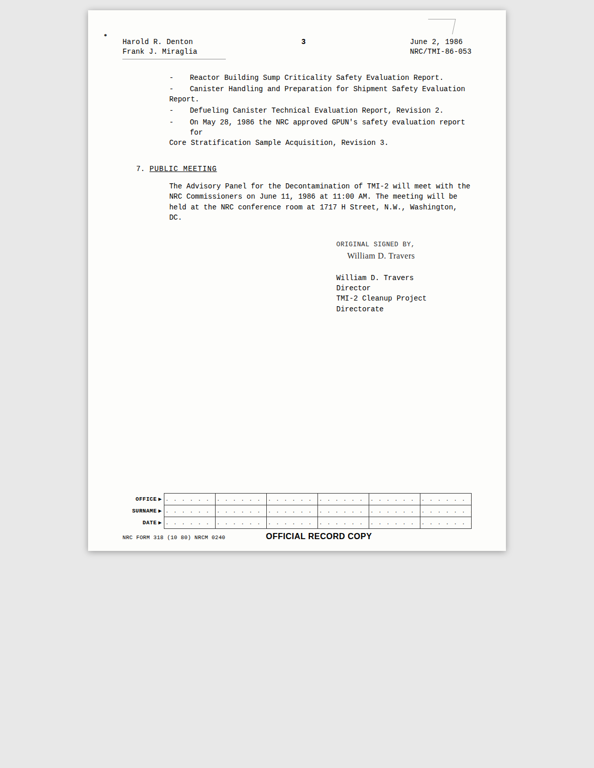•
Harold R. Denton
Frank J. Miraglia
3
June 2, 1986
NRC/TMI-86-053
Reactor Building Sump Criticality Safety Evaluation Report.
Canister Handling and Preparation for Shipment Safety Evaluation Report.
Defueling Canister Technical Evaluation Report, Revision 2.
On May 28, 1986 the NRC approved GPUN's safety evaluation report for Core Stratification Sample Acquisition, Revision 3.
7.
PUBLIC MEETING
The Advisory Panel for the Decontamination of TMI-2 will meet with the NRC Commissioners on June 11, 1986 at 11:00 AM. The meeting will be held at the NRC conference room at 1717 H Street, N.W., Washington, DC.
Original Signed By,
William D. Travers
William D. Travers
Director
TMI-2 Cleanup Project Directorate
| OFFICE ▶ | . . . . . . . . . . . . | . . . . . . . . . . . . | . . . . . . . . . . . . | . . . . . . . . . . . . | . . . . . . . . . . . . | . . . . . . . . . . . . |
| SURNAME ▶ | . . . . . . . . . . . . | . . . . . . . . . . . . | . . . . . . . . . . . . | . . . . . . . . . . . . | . . . . . . . . . . . . | . . . . . . . . . . . . |
| DATE ▶ | . . . . . . . . . . . . | . . . . . . . . . . . . | . . . . . . . . . . . . | . . . . . . . . . . . . | . . . . . . . . . . . . | . . . . . . . . . . . . |
NRC FORM 318 (10 80) NRCM 0240
OFFICIAL RECORD COPY